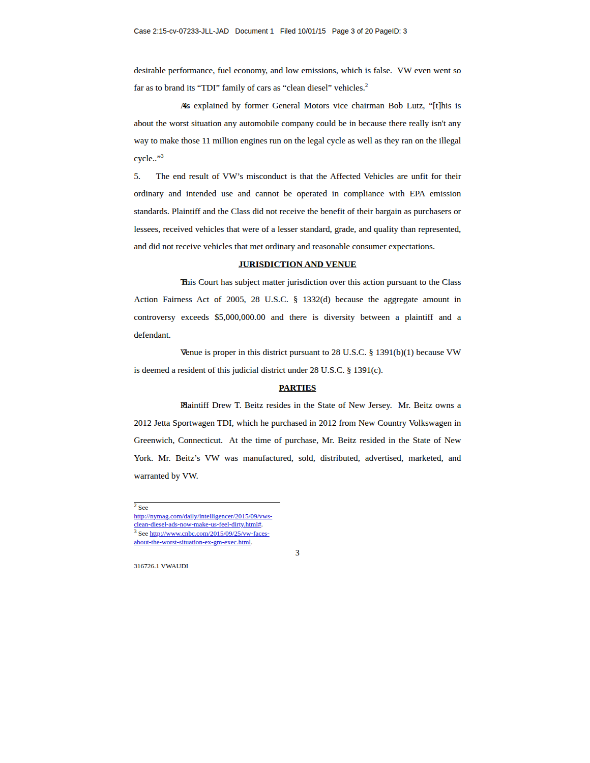Case 2:15-cv-07233-JLL-JAD Document 1 Filed 10/01/15 Page 3 of 20 PageID: 3
desirable performance, fuel economy, and low emissions, which is false. VW even went so far as to brand its “TDI” family of cars as “clean diesel” vehicles.2
4. As explained by former General Motors vice chairman Bob Lutz, “[t]his is about the worst situation any automobile company could be in because there really isn't any way to make those 11 million engines run on the legal cycle as well as they ran on the illegal cycle..”3
5. The end result of VW’s misconduct is that the Affected Vehicles are unfit for their ordinary and intended use and cannot be operated in compliance with EPA emission standards. Plaintiff and the Class did not receive the benefit of their bargain as purchasers or lessees, received vehicles that were of a lesser standard, grade, and quality than represented, and did not receive vehicles that met ordinary and reasonable consumer expectations.
JURISDICTION AND VENUE
6. This Court has subject matter jurisdiction over this action pursuant to the Class Action Fairness Act of 2005, 28 U.S.C. § 1332(d) because the aggregate amount in controversy exceeds $5,000,000.00 and there is diversity between a plaintiff and a defendant.
7. Venue is proper in this district pursuant to 28 U.S.C. § 1391(b)(1) because VW is deemed a resident of this judicial district under 28 U.S.C. § 1391(c).
PARTIES
8. Plaintiff Drew T. Beitz resides in the State of New Jersey. Mr. Beitz owns a 2012 Jetta Sportwagen TDI, which he purchased in 2012 from New Country Volkswagen in Greenwich, Connecticut. At the time of purchase, Mr. Beitz resided in the State of New York. Mr. Beitz’s VW was manufactured, sold, distributed, advertised, marketed, and warranted by VW.
2 See http://nymag.com/daily/intelligencer/2015/09/vws-clean-diesel-ads-now-make-us-feel-dirty.html#.
3 See http://www.cnbc.com/2015/09/25/vw-faces-about-the-worst-situation-ex-gm-exec.html.
3
316726.1 VWAUDI